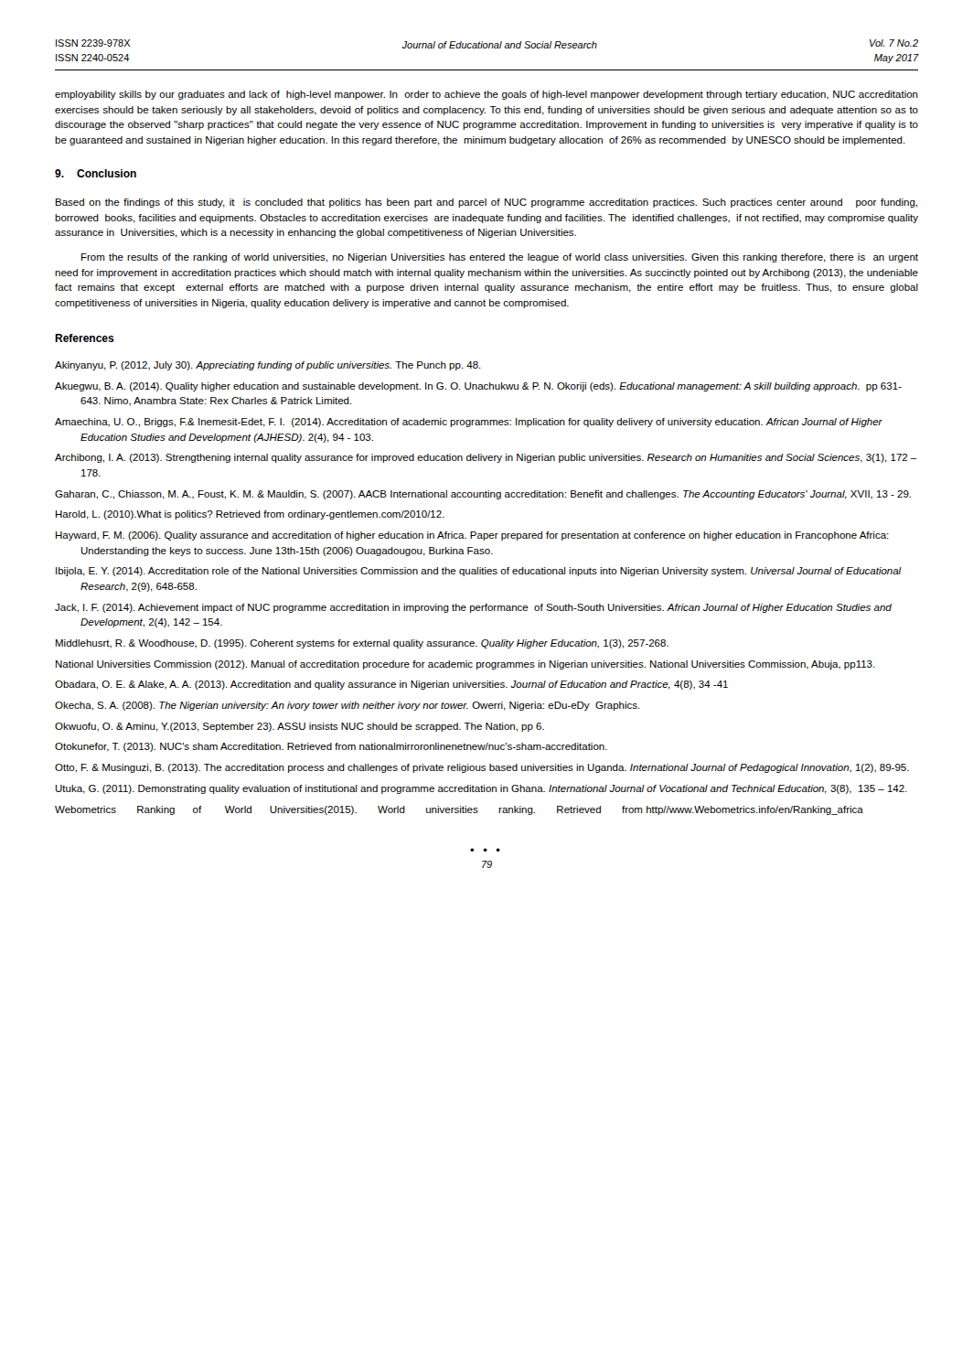ISSN 2239-978X
ISSN 2240-0524
Journal of Educational and Social Research
Vol. 7 No.2 May 2017
employability skills by our graduates and lack of high-level manpower. In order to achieve the goals of high-level manpower development through tertiary education, NUC accreditation exercises should be taken seriously by all stakeholders, devoid of politics and complacency. To this end, funding of universities should be given serious and adequate attention so as to discourage the observed "sharp practices" that could negate the very essence of NUC programme accreditation. Improvement in funding to universities is very imperative if quality is to be guaranteed and sustained in Nigerian higher education. In this regard therefore, the minimum budgetary allocation of 26% as recommended by UNESCO should be implemented.
9. Conclusion
Based on the findings of this study, it is concluded that politics has been part and parcel of NUC programme accreditation practices. Such practices center around poor funding, borrowed books, facilities and equipments. Obstacles to accreditation exercises are inadequate funding and facilities. The identified challenges, if not rectified, may compromise quality assurance in Universities, which is a necessity in enhancing the global competitiveness of Nigerian Universities.
From the results of the ranking of world universities, no Nigerian Universities has entered the league of world class universities. Given this ranking therefore, there is an urgent need for improvement in accreditation practices which should match with internal quality mechanism within the universities. As succinctly pointed out by Archibong (2013), the undeniable fact remains that except external efforts are matched with a purpose driven internal quality assurance mechanism, the entire effort may be fruitless. Thus, to ensure global competitiveness of universities in Nigeria, quality education delivery is imperative and cannot be compromised.
References
Akinyanyu, P. (2012, July 30). Appreciating funding of public universities. The Punch pp. 48.
Akuegwu, B. A. (2014). Quality higher education and sustainable development. In G. O. Unachukwu & P. N. Okoriji (eds). Educational management: A skill building approach. pp 631-643. Nimo, Anambra State: Rex Charles & Patrick Limited.
Amaechina, U. O., Briggs, F.& Inemesit-Edet, F. I. (2014). Accreditation of academic programmes: Implication for quality delivery of university education. African Journal of Higher Education Studies and Development (AJHESD). 2(4), 94 - 103.
Archibong, I. A. (2013). Strengthening internal quality assurance for improved education delivery in Nigerian public universities. Research on Humanities and Social Sciences, 3(1), 172 – 178.
Gaharan, C., Chiasson, M. A., Foust, K. M. & Mauldin, S. (2007). AACB International accounting accreditation: Benefit and challenges. The Accounting Educators' Journal, XVII, 13 - 29.
Harold, L. (2010).What is politics? Retrieved from ordinary-gentlemen.com/2010/12.
Hayward, F. M. (2006). Quality assurance and accreditation of higher education in Africa. Paper prepared for presentation at conference on higher education in Francophone Africa: Understanding the keys to success. June 13th-15th (2006) Ouagadougou, Burkina Faso.
Ibijola, E. Y. (2014). Accreditation role of the National Universities Commission and the qualities of educational inputs into Nigerian University system. Universal Journal of Educational Research, 2(9), 648-658.
Jack, I. F. (2014). Achievement impact of NUC programme accreditation in improving the performance of South-South Universities. African Journal of Higher Education Studies and Development, 2(4), 142 – 154.
Middlehusrt, R. & Woodhouse, D. (1995). Coherent systems for external quality assurance. Quality Higher Education, 1(3), 257-268.
National Universities Commission (2012). Manual of accreditation procedure for academic programmes in Nigerian universities. National Universities Commission, Abuja, pp113.
Obadara, O. E. & Alake, A. A. (2013). Accreditation and quality assurance in Nigerian universities. Journal of Education and Practice, 4(8), 34 -41
Okecha, S. A. (2008). The Nigerian university: An ivory tower with neither ivory nor tower. Owerri, Nigeria: eDu-eDy Graphics.
Okwuofu, O. & Aminu, Y.(2013, September 23). ASSU insists NUC should be scrapped. The Nation, pp 6.
Otokunefor, T. (2013). NUC's sham Accreditation. Retrieved from nationalmirroronlinenetnew/nuc's-sham-accreditation.
Otto, F. & Musinguzi, B. (2013). The accreditation process and challenges of private religious based universities in Uganda. International Journal of Pedagogical Innovation, 1(2), 89-95.
Utuka, G. (2011). Demonstrating quality evaluation of institutional and programme accreditation in Ghana. International Journal of Vocational and Technical Education, 3(8), 135 – 142.
Webometrics Ranking of World Universities(2015). World universities ranking. Retrieved from http//www.Webometrics.info/en/Ranking_africa
• • •
79